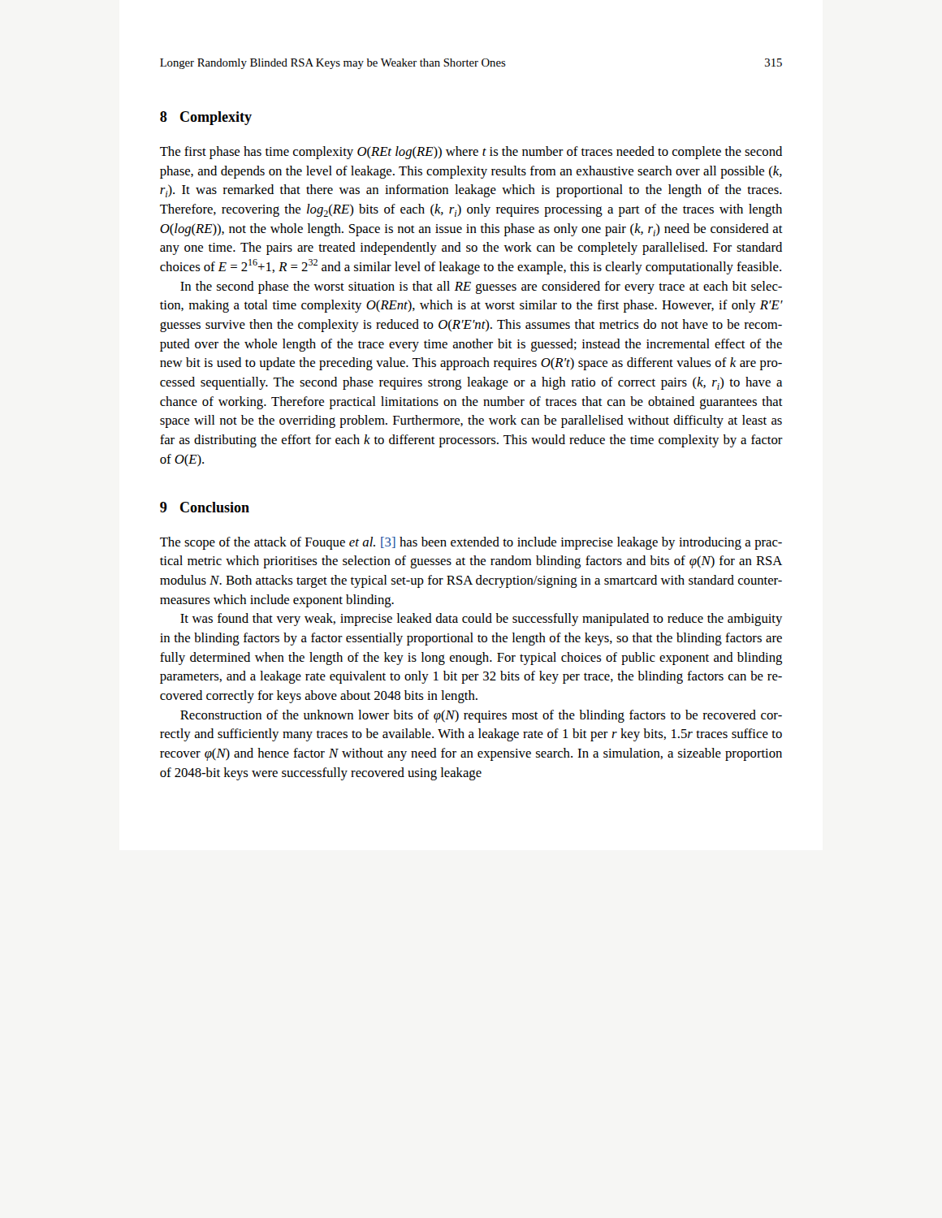Longer Randomly Blinded RSA Keys may be Weaker than Shorter Ones 315
8 Complexity
The first phase has time complexity O(REt log(RE)) where t is the number of traces needed to complete the second phase, and depends on the level of leakage. This complexity results from an exhaustive search over all possible (k, ri). It was remarked that there was an information leakage which is proportional to the length of the traces. Therefore, recovering the log2(RE) bits of each (k, ri) only requires processing a part of the traces with length O(log(RE)), not the whole length. Space is not an issue in this phase as only one pair (k, ri) need be considered at any one time. The pairs are treated independently and so the work can be completely parallelised. For standard choices of E = 216+1, R = 232 and a similar level of leakage to the example, this is clearly computationally feasible.
In the second phase the worst situation is that all RE guesses are considered for every trace at each bit selection, making a total time complexity O(REnt), which is at worst similar to the first phase. However, if only R′E′ guesses survive then the complexity is reduced to O(R′E′nt). This assumes that metrics do not have to be recomputed over the whole length of the trace every time another bit is guessed; instead the incremental effect of the new bit is used to update the preceding value. This approach requires O(R′t) space as different values of k are processed sequentially. The second phase requires strong leakage or a high ratio of correct pairs (k, ri) to have a chance of working. Therefore practical limitations on the number of traces that can be obtained guarantees that space will not be the overriding problem. Furthermore, the work can be parallelised without difficulty at least as far as distributing the effort for each k to different processors. This would reduce the time complexity by a factor of O(E).
9 Conclusion
The scope of the attack of Fouque et al. [3] has been extended to include imprecise leakage by introducing a practical metric which prioritises the selection of guesses at the random blinding factors and bits of φ(N) for an RSA modulus N. Both attacks target the typical set-up for RSA decryption/signing in a smartcard with standard counter-measures which include exponent blinding.
It was found that very weak, imprecise leaked data could be successfully manipulated to reduce the ambiguity in the blinding factors by a factor essentially proportional to the length of the keys, so that the blinding factors are fully determined when the length of the key is long enough. For typical choices of public exponent and blinding parameters, and a leakage rate equivalent to only 1 bit per 32 bits of key per trace, the blinding factors can be recovered correctly for keys above about 2048 bits in length.
Reconstruction of the unknown lower bits of φ(N) requires most of the blinding factors to be recovered correctly and sufficiently many traces to be available. With a leakage rate of 1 bit per r key bits, 1.5r traces suffice to recover φ(N) and hence factor N without any need for an expensive search. In a simulation, a sizeable proportion of 2048-bit keys were successfully recovered using leakage